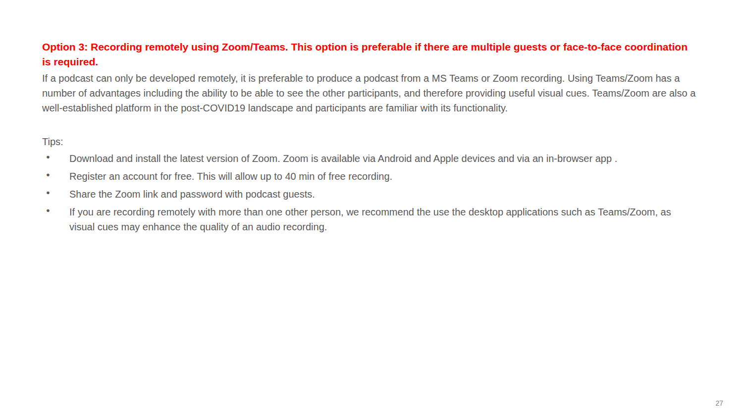Option 3: Recording remotely using Zoom/Teams. This option is preferable if there are multiple guests or face-to-face coordination is required.
If a podcast can only be developed remotely, it is preferable to produce a podcast from a MS Teams or Zoom recording. Using Teams/Zoom has a number of advantages including the ability to be able to see the other participants, and therefore providing useful visual cues. Teams/Zoom are also a well-established platform in the post-COVID19 landscape and participants are familiar with its functionality.
Tips:
Download and install the latest version of Zoom. Zoom is available via Android and Apple devices and via an in-browser app .
Register an account for free. This will allow up to 40 min of free recording.
Share the Zoom link and password with podcast guests.
If you are recording remotely with more than one other person, we recommend the use the desktop applications such as Teams/Zoom, as visual cues may enhance the quality of an audio recording.
27